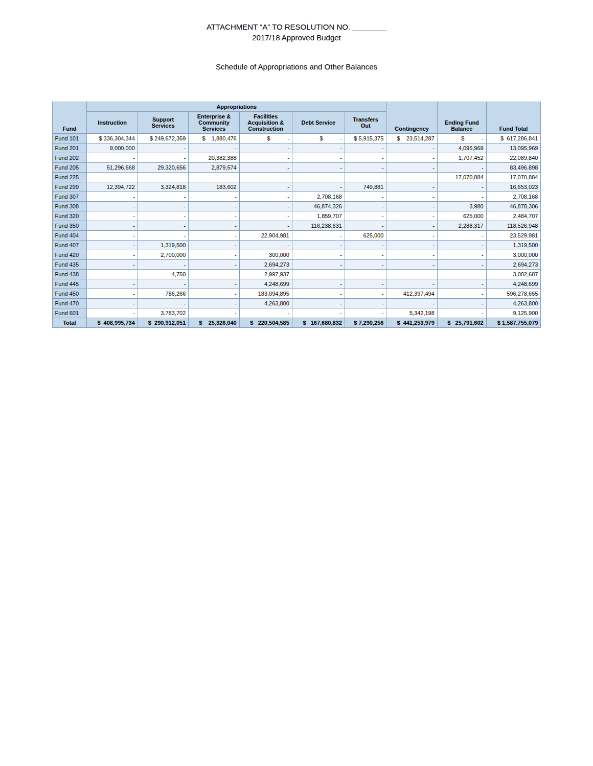ATTACHMENT “A” TO RESOLUTION NO. ________
2017/18 Approved Budget
Schedule of Appropriations and Other Balances
| Fund | Appropriations | Contingency | Ending Fund Balance | Fund Total |
| --- | --- | --- | --- | --- |
| Instruction | Support Services | Enterprise & Community Services | Facilities Acquisition & Construction | Debt Service | Transfers Out |
| Fund 101 | $ 336,304,344 | $ 249,672,359 | $ 1,880,476 | $ - | $ - | $ 5,915,375 | $ 23,514,287 | $ - | $ 617,286,841 |
| Fund 201 | 9,000,000 | - | - | - | - | - | - | 4,095,969 | 13,095,969 |
| Fund 202 | - | - | 20,382,388 | - | - | - | - | 1,707,452 | 22,089,840 |
| Fund 205 | 51,296,668 | 29,320,656 | 2,879,574 | - | - | - | - | - | 83,496,898 |
| Fund 225 | - | - | - | - | - | - | - | 17,070,884 | 17,070,884 |
| Fund 299 | 12,394,722 | 3,324,818 | 183,602 | - | - | 749,881 | - | - | 16,653,023 |
| Fund 307 | - | - | - | - | 2,708,168 | - | - | - | 2,708,168 |
| Fund 308 | - | - | - | - | 46,874,326 | - | - | 3,980 | 46,878,306 |
| Fund 320 | - | - | - | - | 1,859,707 | - | - | 625,000 | 2,484,707 |
| Fund 350 | - | - | - | - | 116,238,631 | - | - | 2,288,317 | 118,526,948 |
| Fund 404 | - | - | - | 22,904,981 | - | 625,000 | - | - | 23,529,981 |
| Fund 407 | - | 1,319,500 | - | - | - | - | - | - | 1,319,500 |
| Fund 420 | - | 2,700,000 | - | 300,000 | - | - | - | - | 3,000,000 |
| Fund 435 | - | - | - | 2,694,273 | - | - | - | - | 2,694,273 |
| Fund 438 | - | 4,750 | - | 2,997,937 | - | - | - | - | 3,002,687 |
| Fund 445 | - | - | - | 4,248,699 | - | - | - | - | 4,248,699 |
| Fund 450 | - | 786,266 | - | 183,094,895 | - | - | 412,397,494 | - | 596,278,655 |
| Fund 470 | - | - | - | 4,263,800 | - | - | - | - | 4,263,800 |
| Fund 601 | - | 3,783,702 | - | - | - | - | 5,342,198 | - | 9,125,900 |
| Total | $ 408,995,734 | $ 290,912,051 | $ 25,326,040 | $ 220,504,585 | $ 167,680,832 | $ 7,290,256 | $ 441,253,979 | $ 25,791,602 | $ 1,587,755,079 |